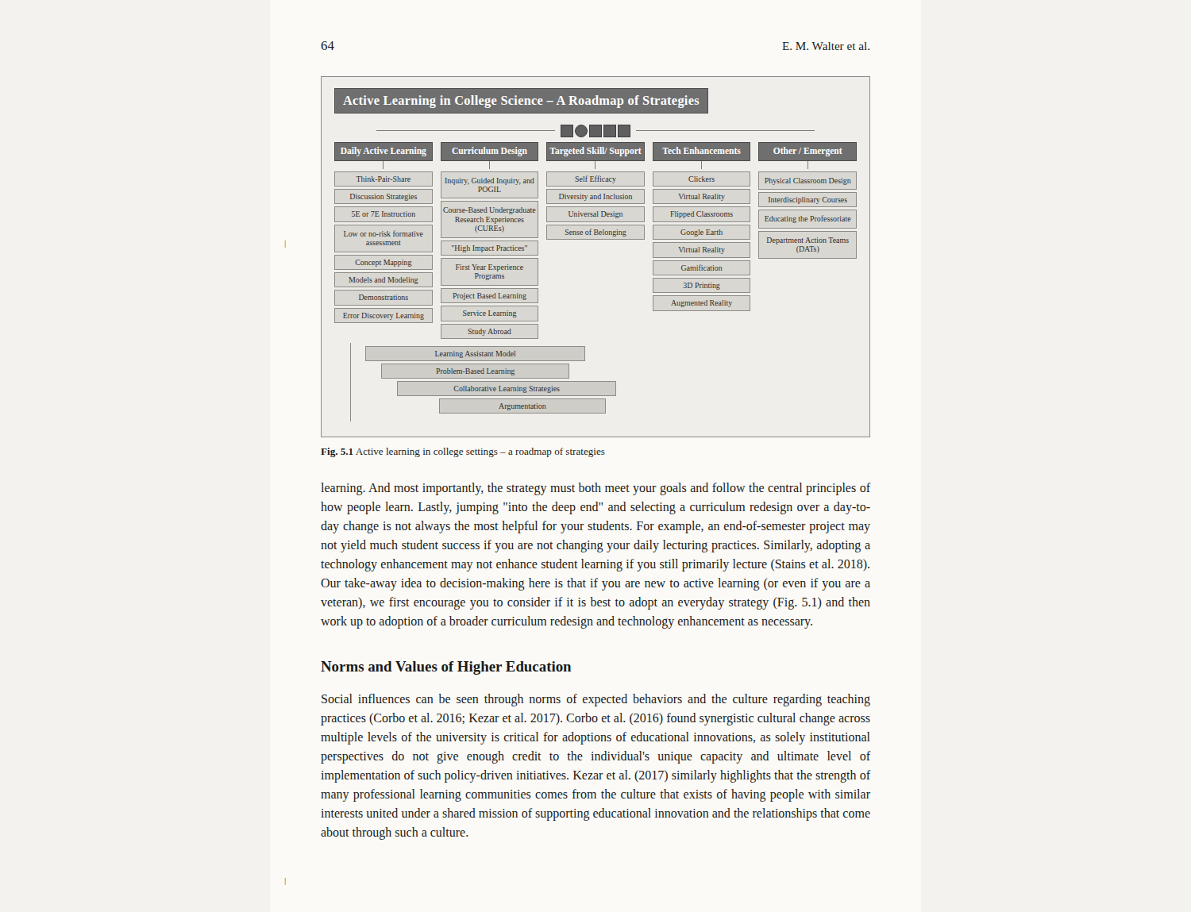64 E. M. Walter et al.
Active Learning in College Science – A Roadmap of Strategies
Daily Active Learning
Think-Pair-Share
Discussion Strategies
5E or 7E Instruction
Low or no-risk formative assessment
Concept Mapping
Models and Modeling
Demonstrations
Error Discovery Learning
Curriculum Design
Inquiry, Guided Inquiry, and POGIL
Course-Based Undergraduate Research Experiences (CUREs)
"High Impact Practices"
First Year Experience Programs
Project Based Learning
Service Learning
Study Abroad
Targeted Skill/ Support
Self Efficacy
Diversity and Inclusion
Universal Design
Sense of Belonging
Tech Enhancements
Clickers
Virtual Reality
Flipped Classrooms
Google Earth
Virtual Reality
Gamification
3D Printing
Augmented Reality
Other / Emergent
Physical Classroom Design
Interdisciplinary Courses
Educating the Professoriate
Department Action Teams (DATs)
Learning Assistant Model
Problem-Based Learning
Collaborative Learning Strategies
Argumentation
Fig. 5.1 Active learning in college settings – a roadmap of strategies
learning. And most importantly, the strategy must both meet your goals and follow the central principles of how people learn. Lastly, jumping "into the deep end" and selecting a curriculum redesign over a day-to-day change is not always the most helpful for your students. For example, an end-of-semester project may not yield much student success if you are not changing your daily lecturing practices. Similarly, adopting a technology enhancement may not enhance student learning if you still primarily lecture (Stains et al. 2018). Our take-away idea to decision-making here is that if you are new to active learning (or even if you are a veteran), we first encourage you to consider if it is best to adopt an everyday strategy (Fig. 5.1) and then work up to adoption of a broader curriculum redesign and technology enhancement as necessary.
Norms and Values of Higher Education
Social influences can be seen through norms of expected behaviors and the culture regarding teaching practices (Corbo et al. 2016; Kezar et al. 2017). Corbo et al. (2016) found synergistic cultural change across multiple levels of the university is critical for adoptions of educational innovations, as solely institutional perspectives do not give enough credit to the individual's unique capacity and ultimate level of implementation of such policy-driven initiatives. Kezar et al. (2017) similarly highlights that the strength of many professional learning communities comes from the culture that exists of having people with similar interests united under a shared mission of supporting educational innovation and the relationships that come about through such a culture.
|
|